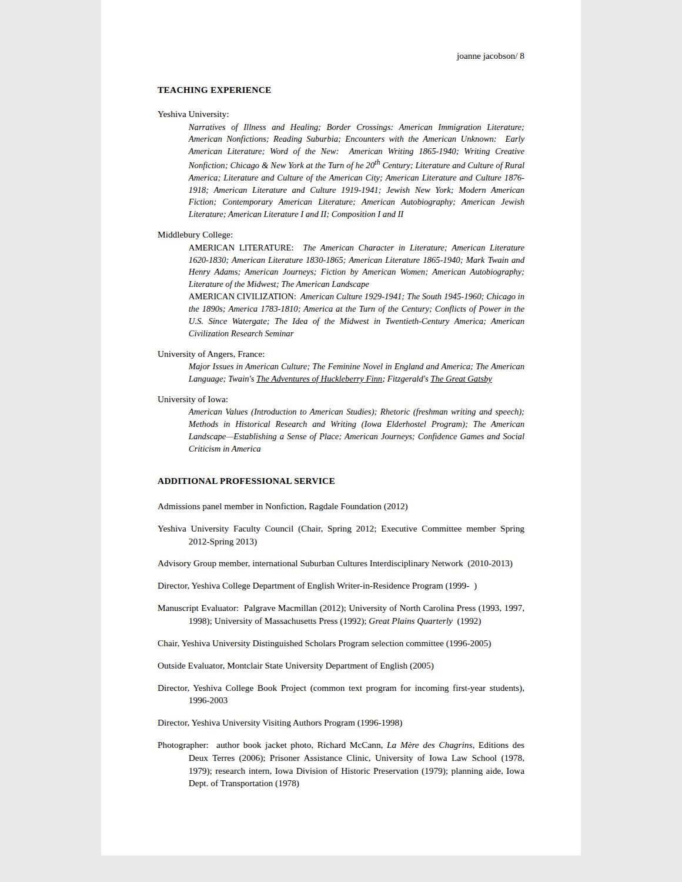joanne jacobson/ 8
TEACHING EXPERIENCE
Yeshiva University:
Narratives of Illness and Healing; Border Crossings: American Immigration Literature; American Nonfictions; Reading Suburbia; Encounters with the American Unknown: Early American Literature; Word of the New: American Writing 1865-1940; Writing Creative Nonfiction; Chicago & New York at the Turn of he 20th Century; Literature and Culture of Rural America; Literature and Culture of the American City; American Literature and Culture 1876-1918; American Literature and Culture 1919-1941; Jewish New York; Modern American Fiction; Contemporary American Literature; American Autobiography; American Jewish Literature; American Literature I and II; Composition I and II
Middlebury College:
AMERICAN LITERATURE: The American Character in Literature; American Literature 1620-1830; American Literature 1830-1865; American Literature 1865-1940; Mark Twain and Henry Adams; American Journeys; Fiction by American Women; American Autobiography; Literature of the Midwest; The American Landscape
AMERICAN CIVILIZATION: American Culture 1929-1941; The South 1945-1960; Chicago in the 1890s; America 1783-1810; America at the Turn of the Century; Conflicts of Power in the U.S. Since Watergate; The Idea of the Midwest in Twentieth-Century America; American Civilization Research Seminar
University of Angers, France:
Major Issues in American Culture; The Feminine Novel in England and America; The American Language; Twain's The Adventures of Huckleberry Finn; Fitzgerald's The Great Gatsby
University of Iowa:
American Values (Introduction to American Studies); Rhetoric (freshman writing and speech); Methods in Historical Research and Writing (Iowa Elderhostel Program); The American Landscape—Establishing a Sense of Place; American Journeys; Confidence Games and Social Criticism in America
ADDITIONAL PROFESSIONAL SERVICE
Admissions panel member in Nonfiction, Ragdale Foundation (2012)
Yeshiva University Faculty Council (Chair, Spring 2012; Executive Committee member Spring 2012-Spring 2013)
Advisory Group member, international Suburban Cultures Interdisciplinary Network (2010-2013)
Director, Yeshiva College Department of English Writer-in-Residence Program (1999- )
Manuscript Evaluator: Palgrave Macmillan (2012); University of North Carolina Press (1993, 1997, 1998); University of Massachusetts Press (1992); Great Plains Quarterly (1992)
Chair, Yeshiva University Distinguished Scholars Program selection committee (1996-2005)
Outside Evaluator, Montclair State University Department of English (2005)
Director, Yeshiva College Book Project (common text program for incoming first-year students), 1996-2003
Director, Yeshiva University Visiting Authors Program (1996-1998)
Photographer: author book jacket photo, Richard McCann, La Mère des Chagrins, Editions des Deux Terres (2006); Prisoner Assistance Clinic, University of Iowa Law School (1978, 1979); research intern, Iowa Division of Historic Preservation (1979); planning aide, Iowa Dept. of Transportation (1978)